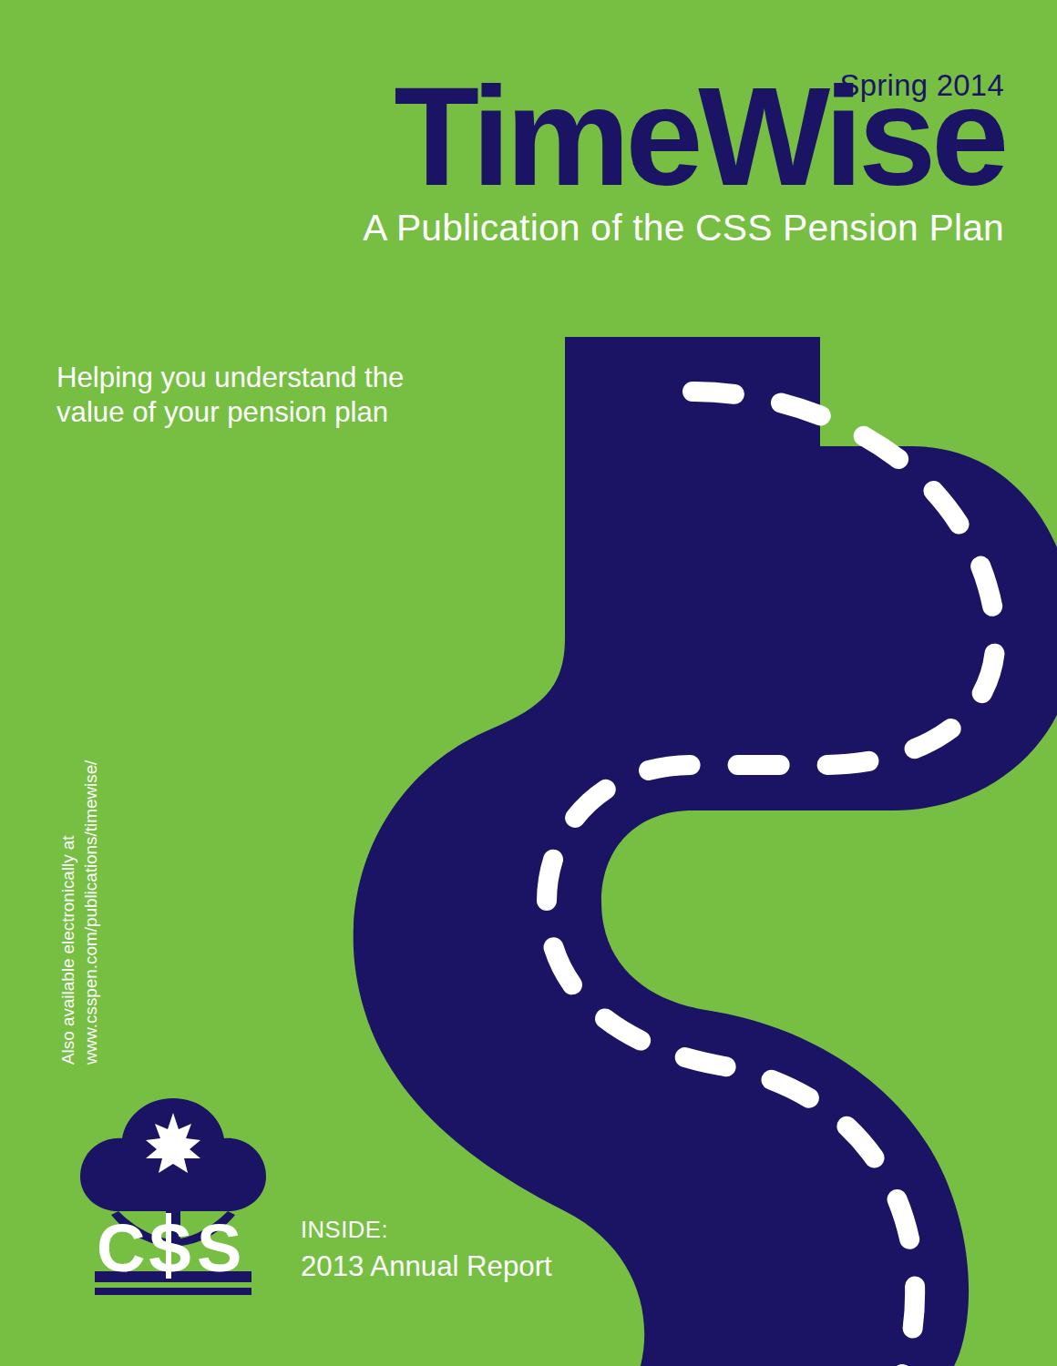Spring 2014
TimeWise
A Publication of the CSS Pension Plan
Helping you understand the
value of your pension plan
Also available electronically at www.csspen.com/publications/timewise/
C S S
INSIDE: 2013 Annual Report